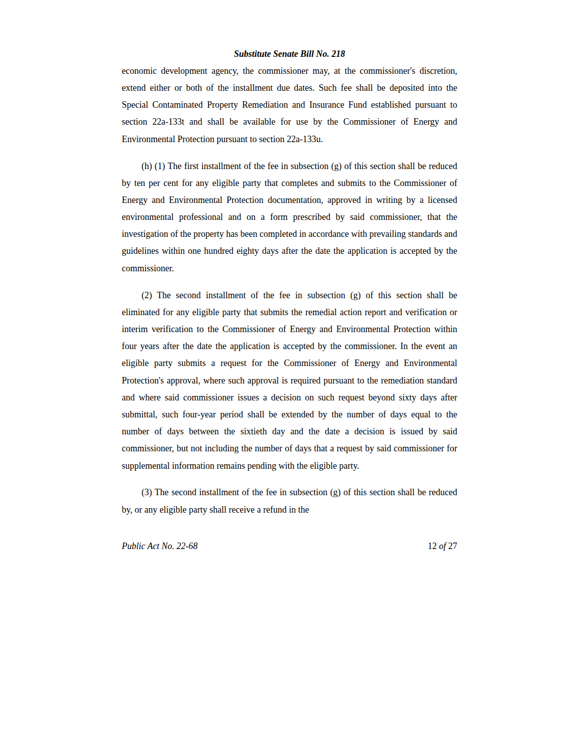Substitute Senate Bill No. 218
economic development agency, the commissioner may, at the commissioner's discretion, extend either or both of the installment due dates. Such fee shall be deposited into the Special Contaminated Property Remediation and Insurance Fund established pursuant to section 22a-133t and shall be available for use by the Commissioner of Energy and Environmental Protection pursuant to section 22a-133u.
(h) (1) The first installment of the fee in subsection (g) of this section shall be reduced by ten per cent for any eligible party that completes and submits to the Commissioner of Energy and Environmental Protection documentation, approved in writing by a licensed environmental professional and on a form prescribed by said commissioner, that the investigation of the property has been completed in accordance with prevailing standards and guidelines within one hundred eighty days after the date the application is accepted by the commissioner.
(2) The second installment of the fee in subsection (g) of this section shall be eliminated for any eligible party that submits the remedial action report and verification or interim verification to the Commissioner of Energy and Environmental Protection within four years after the date the application is accepted by the commissioner. In the event an eligible party submits a request for the Commissioner of Energy and Environmental Protection's approval, where such approval is required pursuant to the remediation standard and where said commissioner issues a decision on such request beyond sixty days after submittal, such four-year period shall be extended by the number of days equal to the number of days between the sixtieth day and the date a decision is issued by said commissioner, but not including the number of days that a request by said commissioner for supplemental information remains pending with the eligible party.
(3) The second installment of the fee in subsection (g) of this section shall be reduced by, or any eligible party shall receive a refund in the
Public Act No. 22-68 12 of 27